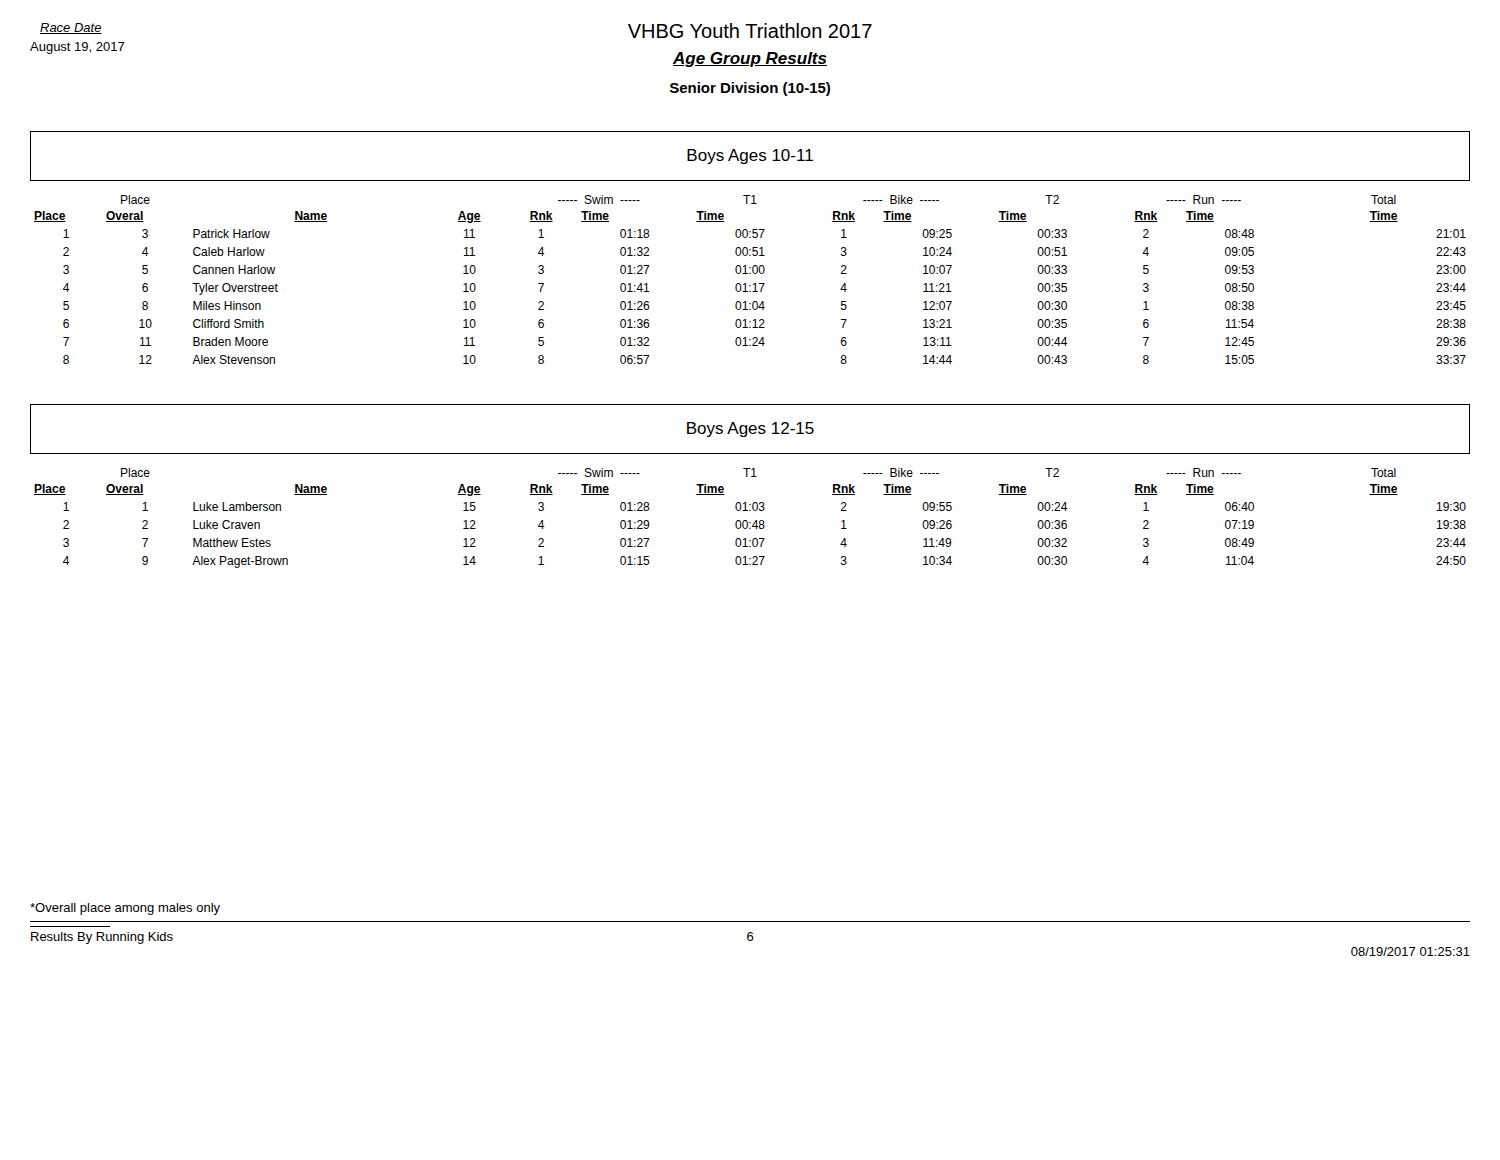Race Date August 19, 2017
VHBG Youth Triathlon 2017
Age Group Results
Senior Division (10-15)
Boys Ages 10-11
| | Place | | | ----- Swim ----- | T1 | ----- Bike ----- | T2 | ----- Run ----- | Total |
| --- | --- | --- | --- | --- | --- | --- | --- | --- | --- |
| Place | Overal | Name | Age | Rnk | Time | Time | Rnk | Time | Time | Rnk | Time | Time |
| 1 | 3 | Patrick Harlow | 11 | 1 | 01:18 | 00:57 | 1 | 09:25 | 00:33 | 2 | 08:48 | 21:01 |
| 2 | 4 | Caleb Harlow | 11 | 4 | 01:32 | 00:51 | 3 | 10:24 | 00:51 | 4 | 09:05 | 22:43 |
| 3 | 5 | Cannen Harlow | 10 | 3 | 01:27 | 01:00 | 2 | 10:07 | 00:33 | 5 | 09:53 | 23:00 |
| 4 | 6 | Tyler Overstreet | 10 | 7 | 01:41 | 01:17 | 4 | 11:21 | 00:35 | 3 | 08:50 | 23:44 |
| 5 | 8 | Miles Hinson | 10 | 2 | 01:26 | 01:04 | 5 | 12:07 | 00:30 | 1 | 08:38 | 23:45 |
| 6 | 10 | Clifford Smith | 10 | 6 | 01:36 | 01:12 | 7 | 13:21 | 00:35 | 6 | 11:54 | 28:38 |
| 7 | 11 | Braden Moore | 11 | 5 | 01:32 | 01:24 | 6 | 13:11 | 00:44 | 7 | 12:45 | 29:36 |
| 8 | 12 | Alex Stevenson | 10 | 8 | 06:57 | | 8 | 14:44 | 00:43 | 8 | 15:05 | 33:37 |
Boys Ages 12-15
| | Place | | | ----- Swim ----- | T1 | ----- Bike ----- | T2 | ----- Run ----- | Total |
| --- | --- | --- | --- | --- | --- | --- | --- | --- | --- |
| Place | Overal | Name | Age | Rnk | Time | Time | Rnk | Time | Time | Rnk | Time | Time |
| 1 | 1 | Luke Lamberson | 15 | 3 | 01:28 | 01:03 | 2 | 09:55 | 00:24 | 1 | 06:40 | 19:30 |
| 2 | 2 | Luke Craven | 12 | 4 | 01:29 | 00:48 | 1 | 09:26 | 00:36 | 2 | 07:19 | 19:38 |
| 3 | 7 | Matthew Estes | 12 | 2 | 01:27 | 01:07 | 4 | 11:49 | 00:32 | 3 | 08:49 | 23:44 |
| 4 | 9 | Alex Paget-Brown | 14 | 1 | 01:15 | 01:27 | 3 | 10:34 | 00:30 | 4 | 11:04 | 24:50 |
*Overall place among males only
Results By Running Kids
6
08/19/2017 01:25:31